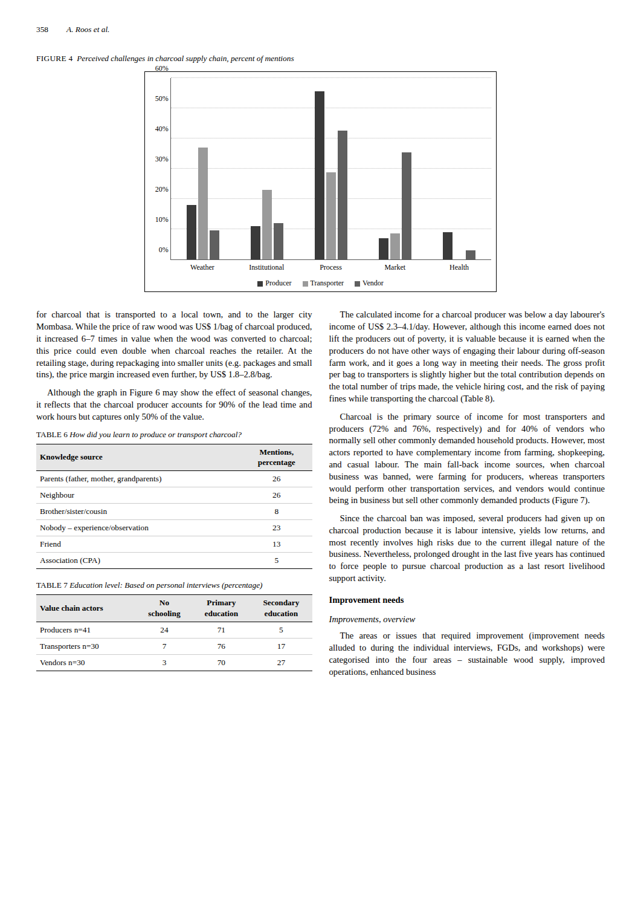358 A. Roos et al.
FIGURE 4 Perceived challenges in charcoal supply chain, percent of mentions
0%
10%
20%
30%
40%
50%
60%
Weather Institutional Process Market Health
Producer Transporter Vendor
for charcoal that is transported to a local town, and to the larger city Mombasa. While the price of raw wood was US$ 1/bag of charcoal produced, it increased 6–7 times in value when the wood was converted to charcoal; this price could even double when charcoal reaches the retailer. At the retailing stage, during repackaging into smaller units (e.g. packages and small tins), the price margin increased even further, by US$ 1.8–2.8/bag.
Although the graph in Figure 6 may show the effect of seasonal changes, it reflects that the charcoal producer accounts for 90% of the lead time and work hours but captures only 50% of the value.
TABLE 6 How did you learn to produce or transport charcoal?
| Knowledge source | Mentions, percentage |
| --- | --- |
| Parents (father, mother, grandparents) | 26 |
| Neighbour | 26 |
| Brother/sister/cousin | 8 |
| Nobody – experience/observation | 23 |
| Friend | 13 |
| Association (CPA) | 5 |
TABLE 7 Education level: Based on personal interviews (percentage)
| Value chain actors | No schooling | Primary education | Secondary education |
| --- | --- | --- | --- |
| Producers n=41 | 24 | 71 | 5 |
| Transporters n=30 | 7 | 76 | 17 |
| Vendors n=30 | 3 | 70 | 27 |
The calculated income for a charcoal producer was below a day labourer's income of US$ 2.3–4.1/day. However, although this income earned does not lift the producers out of poverty, it is valuable because it is earned when the producers do not have other ways of engaging their labour during off-season farm work, and it goes a long way in meeting their needs. The gross profit per bag to transporters is slightly higher but the total contribution depends on the total number of trips made, the vehicle hiring cost, and the risk of paying fines while transporting the charcoal (Table 8).
Charcoal is the primary source of income for most transporters and producers (72% and 76%, respectively) and for 40% of vendors who normally sell other commonly demanded household products. However, most actors reported to have complementary income from farming, shopkeeping, and casual labour. The main fall-back income sources, when charcoal business was banned, were farming for producers, whereas transporters would perform other transportation services, and vendors would continue being in business but sell other commonly demanded products (Figure 7).
Since the charcoal ban was imposed, several producers had given up on charcoal production because it is labour intensive, yields low returns, and most recently involves high risks due to the current illegal nature of the business. Nevertheless, prolonged drought in the last five years has continued to force people to pursue charcoal production as a last resort livelihood support activity.
Improvement needs
Improvements, overview
The areas or issues that required improvement (improvement needs alluded to during the individual interviews, FGDs, and workshops) were categorised into the four areas – sustainable wood supply, improved operations, enhanced business